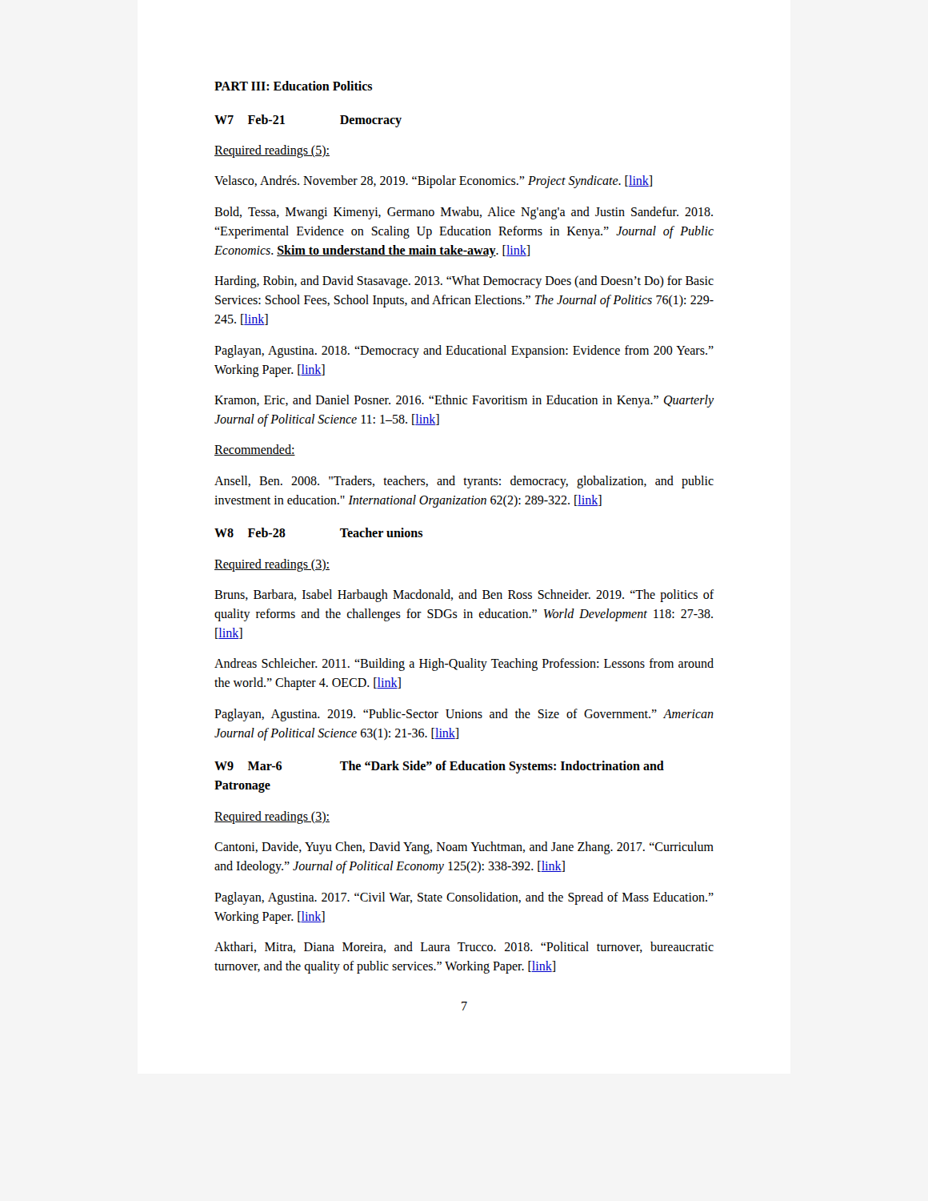PART III: Education Politics
W7 Feb-21 Democracy
Required readings (5):
Velasco, Andrés. November 28, 2019. “Bipolar Economics.” Project Syndicate. [link]
Bold, Tessa, Mwangi Kimenyi, Germano Mwabu, Alice Ng'ang'a and Justin Sandefur. 2018. “Experimental Evidence on Scaling Up Education Reforms in Kenya.” Journal of Public Economics. Skim to understand the main take-away. [link]
Harding, Robin, and David Stasavage. 2013. “What Democracy Does (and Doesn’t Do) for Basic Services: School Fees, School Inputs, and African Elections.” The Journal of Politics 76(1): 229-245. [link]
Paglayan, Agustina. 2018. “Democracy and Educational Expansion: Evidence from 200 Years.” Working Paper. [link]
Kramon, Eric, and Daniel Posner. 2016. “Ethnic Favoritism in Education in Kenya.” Quarterly Journal of Political Science 11: 1–58. [link]
Recommended:
Ansell, Ben. 2008. "Traders, teachers, and tyrants: democracy, globalization, and public investment in education." International Organization 62(2): 289-322. [link]
W8 Feb-28 Teacher unions
Required readings (3):
Bruns, Barbara, Isabel Harbaugh Macdonald, and Ben Ross Schneider. 2019. “The politics of quality reforms and the challenges for SDGs in education.” World Development 118: 27-38. [link]
Andreas Schleicher. 2011. “Building a High-Quality Teaching Profession: Lessons from around the world.” Chapter 4. OECD. [link]
Paglayan, Agustina. 2019. “Public-Sector Unions and the Size of Government.” American Journal of Political Science 63(1): 21-36. [link]
W9 Mar-6 The “Dark Side” of Education Systems: Indoctrination and Patronage
Required readings (3):
Cantoni, Davide, Yuyu Chen, David Yang, Noam Yuchtman, and Jane Zhang. 2017. “Curriculum and Ideology.” Journal of Political Economy 125(2): 338-392. [link]
Paglayan, Agustina. 2017. “Civil War, State Consolidation, and the Spread of Mass Education.” Working Paper. [link]
Akthari, Mitra, Diana Moreira, and Laura Trucco. 2018. “Political turnover, bureaucratic turnover, and the quality of public services.” Working Paper. [link]
7